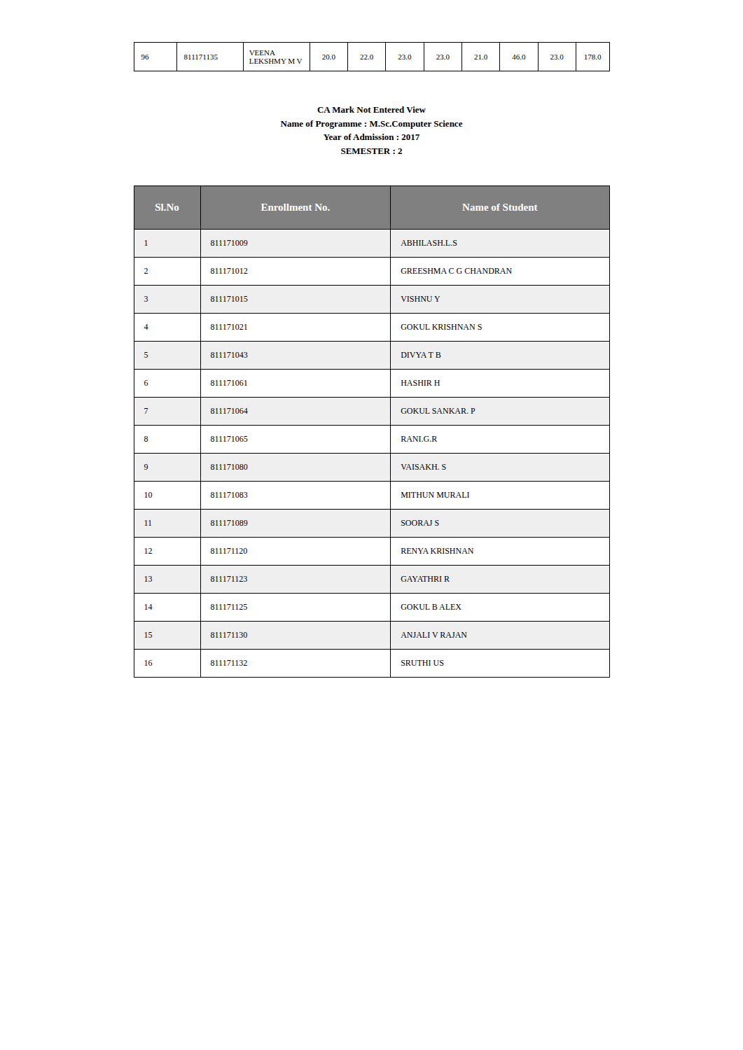| 96 | 811171135 | VEENA LEKSHMY M V | 20.0 | 22.0 | 23.0 | 23.0 | 21.0 | 46.0 | 23.0 | 178.0 |
CA Mark Not Entered View
Name of Programme : M.Sc.Computer Science
Year of Admission : 2017
SEMESTER : 2
| Sl.No | Enrollment No. | Name of Student |
| --- | --- | --- |
| 1 | 811171009 | ABHILASH.L.S |
| 2 | 811171012 | GREESHMA C G CHANDRAN |
| 3 | 811171015 | VISHNU Y |
| 4 | 811171021 | GOKUL KRISHNAN S |
| 5 | 811171043 | DIVYA T B |
| 6 | 811171061 | HASHIR H |
| 7 | 811171064 | GOKUL SANKAR. P |
| 8 | 811171065 | RANI.G.R |
| 9 | 811171080 | VAISAKH. S |
| 10 | 811171083 | MITHUN MURALI |
| 11 | 811171089 | SOORAJ S |
| 12 | 811171120 | RENYA KRISHNAN |
| 13 | 811171123 | GAYATHRI R |
| 14 | 811171125 | GOKUL B ALEX |
| 15 | 811171130 | ANJALI V RAJAN |
| 16 | 811171132 | SRUTHI US |